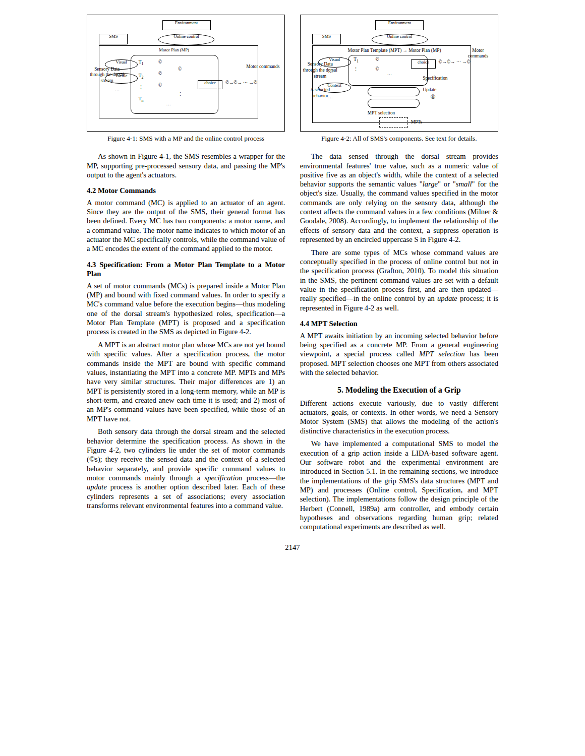Environment
Online control
SMS
Motor Plan (MP)
Visual
Tactile
…
T1
T2
⋮
Tn
©
©
©
©
⋮
…
choice
©→©→ ⋯ →©
Sensory Data through the dorsal stream
Motor commands
Figure 4-1: SMS with a MP and the online control process
Environment
Online control
SMS
Motor Plan Template (MPT) → Motor Plan (MP)
Visual
…
Context
…
T1
⋮
©
©
…
choice
©→©→ ⋯ →©
Update
Specification
Ⓢ
MPT selection
MPTs
Sensory Data through the dorsal stream
A selected behavior
Motor commands
Figure 4-2: All of SMS's components. See text for details.
As shown in Figure 4-1, the SMS resembles a wrapper for the MP, supporting pre-processed sensory data, and passing the MP's output to the agent's actuators.
4.2 Motor Commands
A motor command (MC) is applied to an actuator of an agent. Since they are the output of the SMS, their general format has been defined. Every MC has two components: a motor name, and a command value. The motor name indicates to which motor of an actuator the MC specifically controls, while the command value of a MC encodes the extent of the command applied to the motor.
4.3 Specification: From a Motor Plan Template to a Motor Plan
A set of motor commands (MCs) is prepared inside a Motor Plan (MP) and bound with fixed command values. In order to specify a MC's command value before the execution begins—thus modeling one of the dorsal stream's hypothesized roles, specification—a Motor Plan Template (MPT) is proposed and a specification process is created in the SMS as depicted in Figure 4-2.
A MPT is an abstract motor plan whose MCs are not yet bound with specific values. After a specification process, the motor commands inside the MPT are bound with specific command values, instantiating the MPT into a concrete MP. MPTs and MPs have very similar structures. Their major differences are 1) an MPT is persistently stored in a long-term memory, while an MP is short-term, and created anew each time it is used; and 2) most of an MP's command values have been specified, while those of an MPT have not.
Both sensory data through the dorsal stream and the selected behavior determine the specification process. As shown in the Figure 4-2, two cylinders lie under the set of motor commands (©s); they receive the sensed data and the context of a selected behavior separately, and provide specific command values to motor commands mainly through a specification process—the update process is another option described later. Each of these cylinders represents a set of associations; every association transforms relevant environmental features into a command value.
The data sensed through the dorsal stream provides environmental features' true value, such as a numeric value of positive five as an object's width, while the context of a selected behavior supports the semantic values "large" or "small" for the object's size. Usually, the command values specified in the motor commands are only relying on the sensory data, although the context affects the command values in a few conditions (Milner & Goodale, 2008). Accordingly, to implement the relationship of the effects of sensory data and the context, a suppress operation is represented by an encircled uppercase S in Figure 4-2.
There are some types of MCs whose command values are conceptually specified in the process of online control but not in the specification process (Grafton, 2010). To model this situation in the SMS, the pertinent command values are set with a default value in the specification process first, and are then updated—really specified—in the online control by an update process; it is represented in Figure 4-2 as well.
4.4 MPT Selection
A MPT awaits initiation by an incoming selected behavior before being specified as a concrete MP. From a general engineering viewpoint, a special process called MPT selection has been proposed. MPT selection chooses one MPT from others associated with the selected behavior.
5. Modeling the Execution of a Grip
Different actions execute variously, due to vastly different actuators, goals, or contexts. In other words, we need a Sensory Motor System (SMS) that allows the modeling of the action's distinctive characteristics in the execution process.
We have implemented a computational SMS to model the execution of a grip action inside a LIDA-based software agent. Our software robot and the experimental environment are introduced in Section 5.1. In the remaining sections, we introduce the implementations of the grip SMS's data structures (MPT and MP) and processes (Online control, Specification, and MPT selection). The implementations follow the design principle of the Herbert (Connell, 1989a) arm controller, and embody certain hypotheses and observations regarding human grip; related computational experiments are described as well.
2147